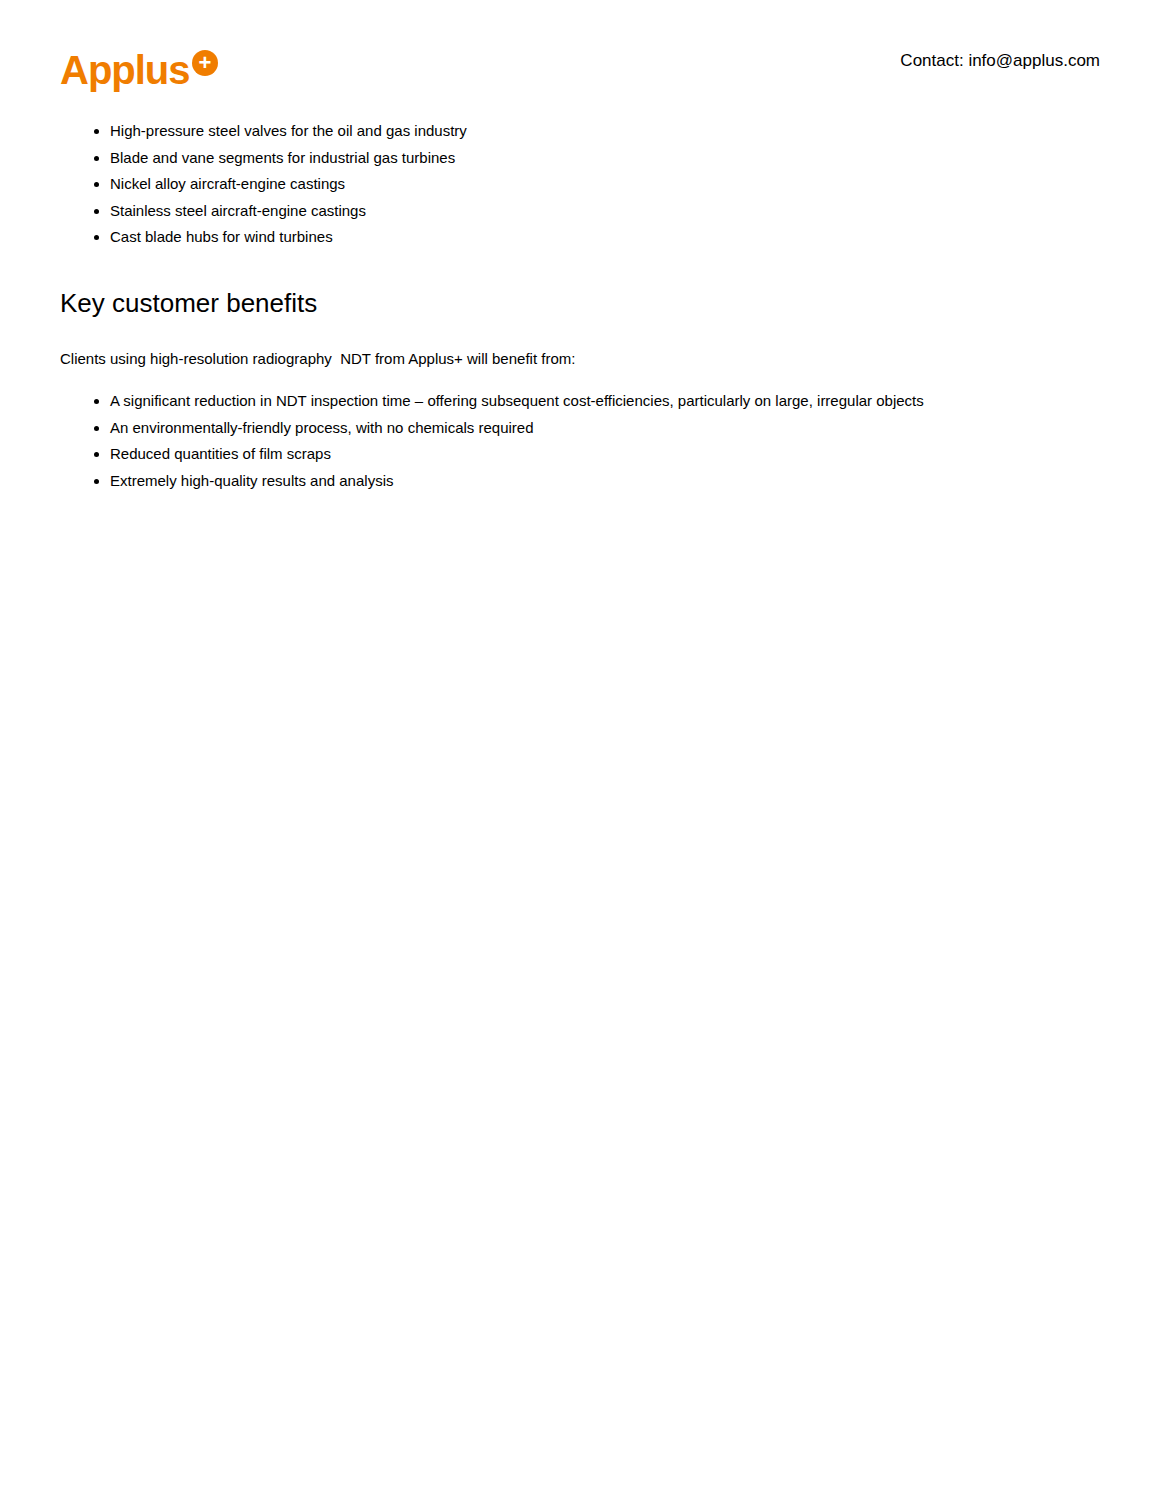Applus+
Contact: info@applus.com
High-pressure steel valves for the oil and gas industry
Blade and vane segments for industrial gas turbines
Nickel alloy aircraft-engine castings
Stainless steel aircraft-engine castings
Cast blade hubs for wind turbines
Key customer benefits
Clients using high-resolution radiography NDT from Applus+ will benefit from:
A significant reduction in NDT inspection time – offering subsequent cost-efficiencies, particularly on large, irregular objects
An environmentally-friendly process, with no chemicals required
Reduced quantities of film scraps
Extremely high-quality results and analysis